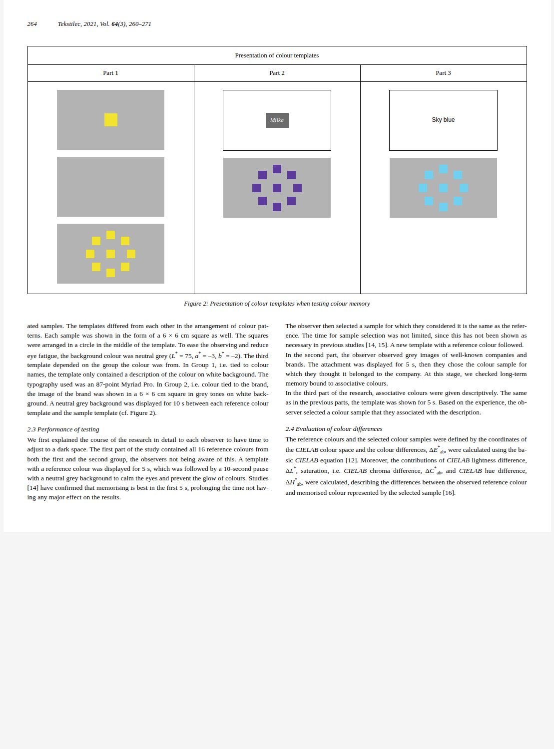264 Tekstilec, 2021, Vol. 64(3), 260–271
| Presentation of colour templates |
| --- |
| Part 1 | Part 2 | Part 3 |
| | Milka | Sky blue |
Figure 2: Presentation of colour templates when testing colour memory
ated samples. The templates differed from each other in the arrangement of colour patterns. Each sample was shown in the form of a 6 × 6 cm square as well. The squares were arranged in a circle in the middle of the template. To ease the observing and reduce eye fatigue, the background colour was neutral grey (L* = 75, a* = –3, b* = –2). The third template depended on the group the colour was from. In Group 1, i.e. tied to colour names, the template only contained a description of the colour on white background. The typography used was an 87-point Myriad Pro. In Group 2, i.e. colour tied to the brand, the image of the brand was shown in a 6 × 6 cm square in grey tones on white background. A neutral grey background was displayed for 10 s between each reference colour template and the sample template (cf. Figure 2).
2.3 Performance of testing
We first explained the course of the research in detail to each observer to have time to adjust to a dark space. The first part of the study contained all 16 reference colours from both the first and the second group, the observers not being aware of this. A template with a reference colour was displayed for 5 s, which was followed by a 10-second pause with a neutral grey background to calm the eyes and prevent the glow of colours. Studies [14] have confirmed that memorising is best in the first 5 s, prolonging the time not having any major effect on the results.
The observer then selected a sample for which they considered it is the same as the reference. The time for sample selection was not limited, since this has not been shown as necessary in previous studies [14, 15]. A new template with a reference colour followed.
In the second part, the observer observed grey images of well-known companies and brands. The attachment was displayed for 5 s, then they chose the colour sample for which they thought it belonged to the company. At this stage, we checked long-term memory bound to associative colours.
In the third part of the research, associative colours were given descriptively. The same as in the previous parts, the template was shown for 5 s. Based on the experience, the observer selected a colour sample that they associated with the description.
2.4 Evaluation of colour differences
The reference colours and the selected colour samples were defined by the coordinates of the CIELAB colour space and the colour differences, ΔE*ab, were calculated using the basic CIELAB equation [12]. Moreover, the contributions of CIELAB lightness difference, ΔL*, saturation, i.e. CIELAB chroma difference, ΔC*ab, and CIELAB hue difference, ΔH*ab, were calculated, describing the differences between the observed reference colour and memorised colour represented by the selected sample [16].